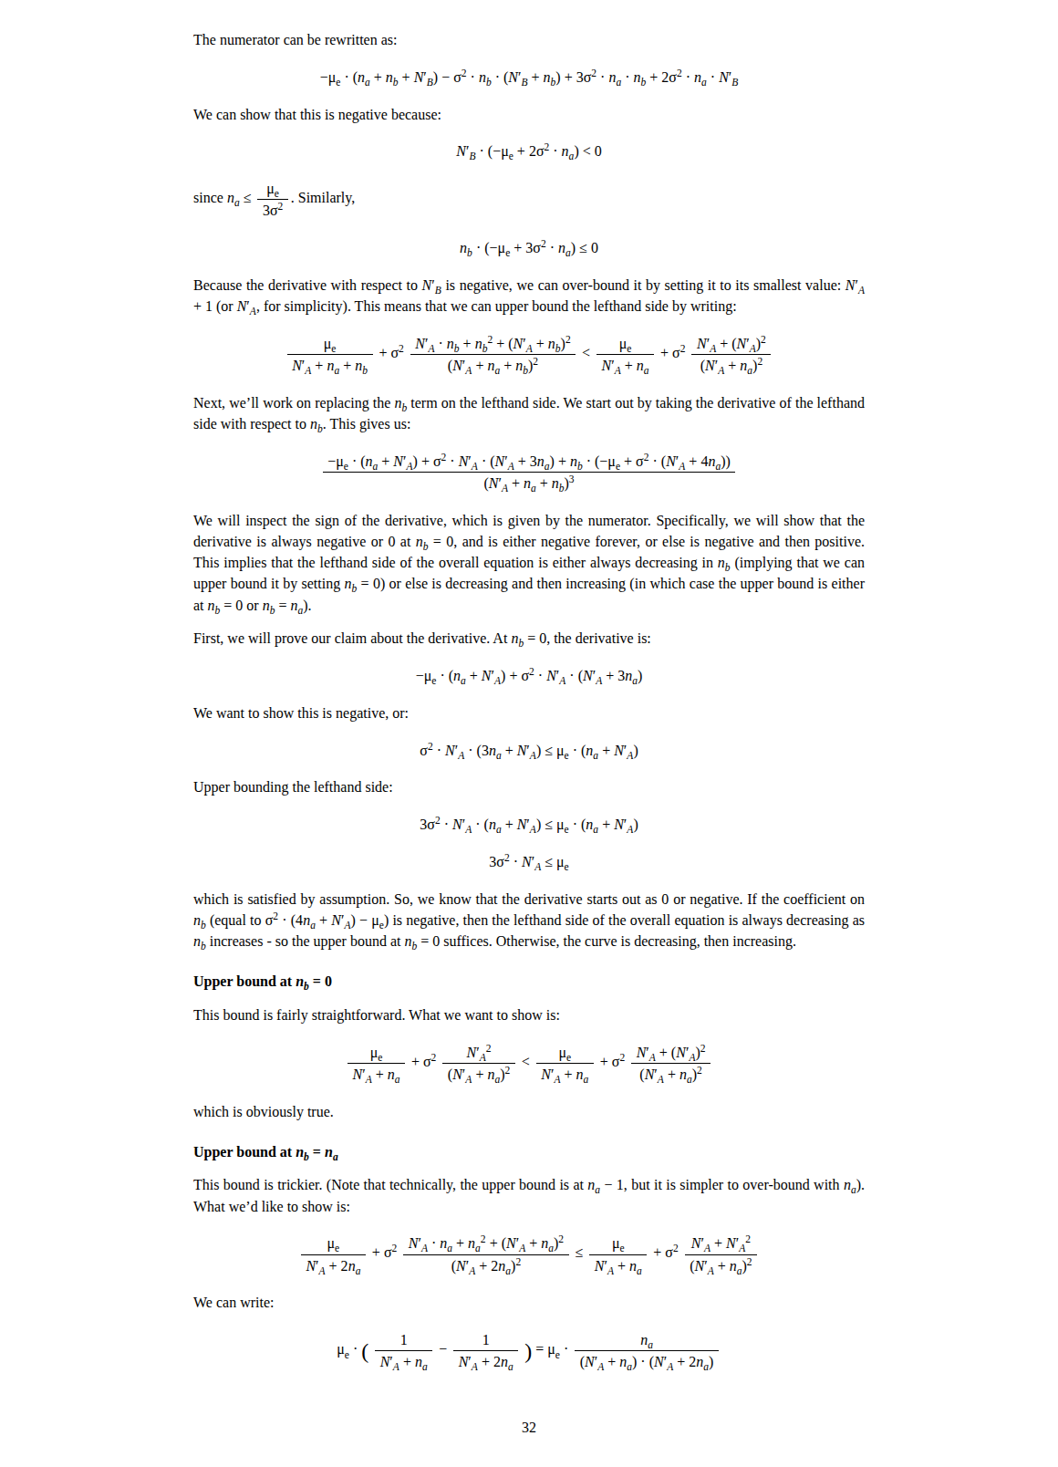The numerator can be rewritten as:
−μe · (na + nb + N′B) − σ2 · nb · (N′B + nb) + 3σ2 · na · nb + 2σ2 · na · N′B
We can show that this is negative because:
N′B · (−μe + 2σ2 · na) < 0
since na ≤ μe 3σ2. Similarly,
nb · (−μe + 3σ2 · na) ≤ 0
Because the derivative with respect to N′B is negative, we can over-bound it by setting it to its smallest value: N′A + 1 (or N′A, for simplicity). This means that we can upper bound the lefthand side by writing:
μe N′A + na + nb + σ2 N′A · nb + nb2 + (N′A + nb)2(N′A + na + nb)2 < μe N′A + na + σ2 N′A + (N′A)2(N′A + na)2
Next, we’ll work on replacing the nb term on the lefthand side. We start out by taking the derivative of the lefthand side with respect to nb. This gives us:
−μe · (na + N′A) + σ2 · N′A · (N′A + 3na) + nb · (−μe + σ2 · (N′A + 4na))(N′A + na + nb)3
We will inspect the sign of the derivative, which is given by the numerator. Specifically, we will show that the derivative is always negative or 0 at nb = 0, and is either negative forever, or else is negative and then positive. This implies that the lefthand side of the overall equation is either always decreasing in nb (implying that we can upper bound it by setting nb = 0) or else is decreasing and then increasing (in which case the upper bound is either at nb = 0 or nb = na).
First, we will prove our claim about the derivative. At nb = 0, the derivative is:
−μe · (na + N′A) + σ2 · N′A · (N′A + 3na)
We want to show this is negative, or:
σ2 · N′A · (3na + N′A) ≤ μe · (na + N′A)
Upper bounding the lefthand side:
3σ2 · N′A · (na + N′A) ≤ μe · (na + N′A)
3σ2 · N′A ≤ μe
which is satisfied by assumption. So, we know that the derivative starts out as 0 or negative. If the coefficient on nb (equal to σ2 · (4na + N′A) − μe) is negative, then the lefthand side of the overall equation is always decreasing as nb increases - so the upper bound at nb = 0 suffices. Otherwise, the curve is decreasing, then increasing.
Upper bound at nb = 0
This bound is fairly straightforward. What we want to show is:
μe N′A + na + σ2 N′A2(N′A + na)2 < μe N′A + na + σ2 N′A + (N′A)2(N′A + na)2
which is obviously true.
Upper bound at nb = na
This bound is trickier. (Note that technically, the upper bound is at na − 1, but it is simpler to over-bound with na). What we’d like to show is:
μe N′A + 2na + σ2 N′A · na + na2 + (N′A + na)2(N′A + 2na)2 ≤ μe N′A + na + σ2 N′A + N′A2(N′A + na)2
We can write:
μe · ( 1 N′A + na − 1 N′A + 2na ) = μe · na(N′A + na) · (N′A + 2na)
32